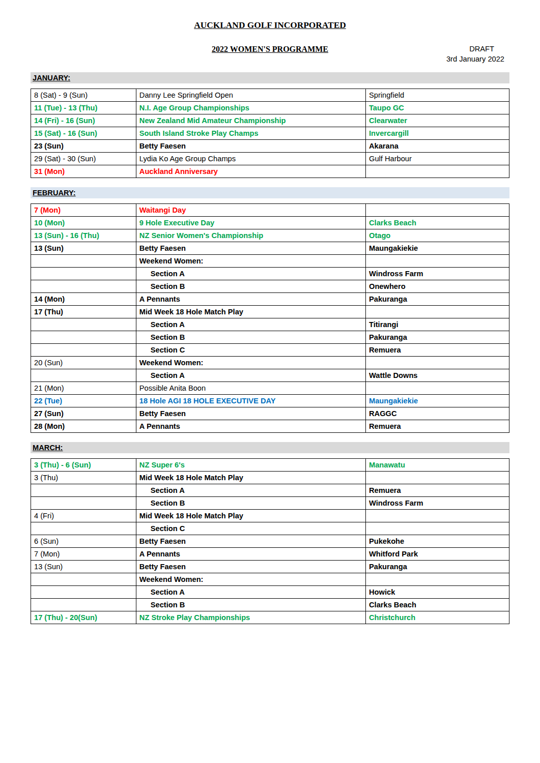AUCKLAND GOLF INCORPORATED
2022 WOMEN'S PROGRAMME
DRAFT
3rd January 2022
JANUARY:
| 8 (Sat) - 9 (Sun) | Danny Lee Springfield Open | Springfield |
| 11 (Tue) - 13 (Thu) | N.I. Age Group Championships | Taupo GC |
| 14 (Fri) - 16 (Sun) | New Zealand Mid Amateur Championship | Clearwater |
| 15 (Sat) - 16 (Sun) | South Island Stroke Play Champs | Invercargill |
| 23 (Sun) | Betty Faesen | Akarana |
| 29 (Sat) - 30 (Sun) | Lydia Ko Age Group Champs | Gulf Harbour |
| 31 (Mon) | Auckland Anniversary | |
FEBRUARY:
| 7 (Mon) | Waitangi Day | |
| 10 (Mon) | 9 Hole Executive Day | Clarks Beach |
| 13 (Sun) - 16 (Thu) | NZ Senior Women's Championship | Otago |
| 13 (Sun) | Betty Faesen | Maungakiekie |
| | Weekend Women: | |
| | Section A | Windross Farm |
| | Section B | Onewhero |
| 14 (Mon) | A Pennants | Pakuranga |
| 17 (Thu) | Mid Week 18 Hole Match Play | |
| | Section A | Titirangi |
| | Section B | Pakuranga |
| | Section C | Remuera |
| 20 (Sun) | Weekend Women: | |
| | Section A | Wattle Downs |
| 21 (Mon) | Possible Anita Boon | |
| 22 (Tue) | 18 Hole AGI 18 HOLE EXECUTIVE DAY | Maungakiekie |
| 27 (Sun) | Betty Faesen | RAGGC |
| 28 (Mon) | A Pennants | Remuera |
MARCH:
| 3 (Thu) - 6 (Sun) | NZ Super 6's | Manawatu |
| 3 (Thu) | Mid Week 18 Hole Match Play | |
| | Section A | Remuera |
| | Section B | Windross Farm |
| 4 (Fri) | Mid Week 18 Hole Match Play | |
| | Section C | |
| 6 (Sun) | Betty Faesen | Pukekohe |
| 7 (Mon) | A Pennants | Whitford Park |
| 13 (Sun) | Betty Faesen | Pakuranga |
| | Weekend Women: | |
| | Section A | Howick |
| | Section B | Clarks Beach |
| 17 (Thu) - 20(Sun) | NZ Stroke Play Championships | Christchurch |